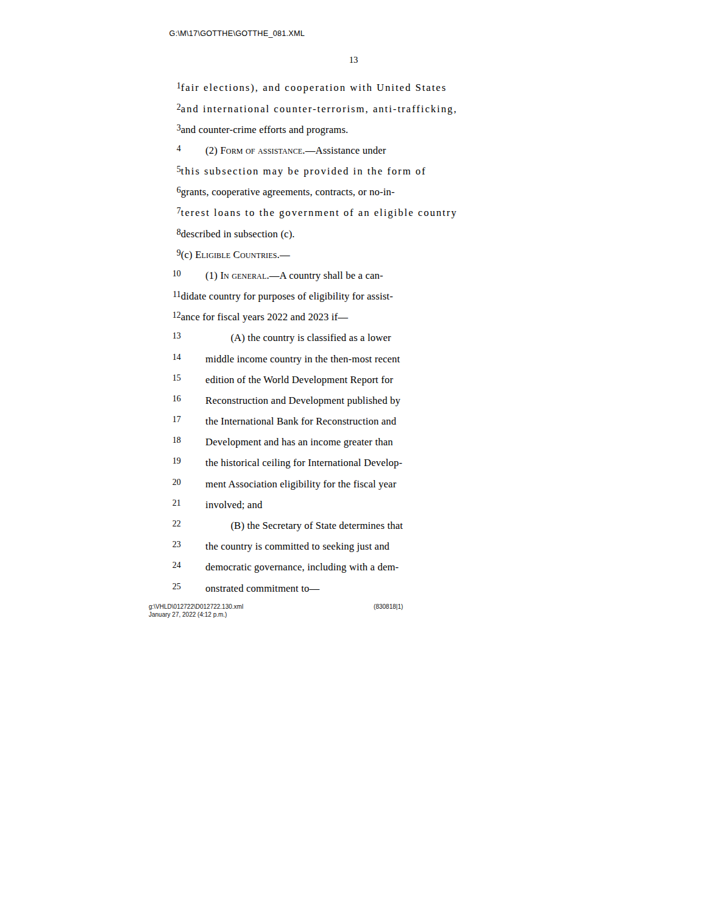G:\M\17\GOTTHE\GOTTHE_081.XML
13
| 1 | fair elections), and cooperation with United States |
| 2 | and international counter-terrorism, anti-trafficking, |
| 3 | and counter-crime efforts and programs. |
| 4 | (2) Form of assistance. —Assistance under |
| 5 | this subsection may be provided in the form of |
| 6 | grants, cooperative agreements, contracts, or no-in- |
| 7 | terest loans to the government of an eligible country |
| 8 | described in subsection (c). |
| 9 | (c) Eligible Countries. — |
| 10 | (1) In general. —A country shall be a can- |
| 11 | didate country for purposes of eligibility for assist- |
| 12 | ance for fiscal years 2022 and 2023 if— |
| 13 | (A) the country is classified as a lower |
| 14 | middle income country in the then-most recent |
| 15 | edition of the World Development Report for |
| 16 | Reconstruction and Development published by |
| 17 | the International Bank for Reconstruction and |
| 18 | Development and has an income greater than |
| 19 | the historical ceiling for International Develop- |
| 20 | ment Association eligibility for the fiscal year |
| 21 | involved; and |
| 22 | (B) the Secretary of State determines that |
| 23 | the country is committed to seeking just and |
| 24 | democratic governance, including with a dem- |
| 25 | onstrated commitment to— |
g:\VHLD\012722\D012722.130.xml (830818|1)
January 27, 2022 (4:12 p.m.)